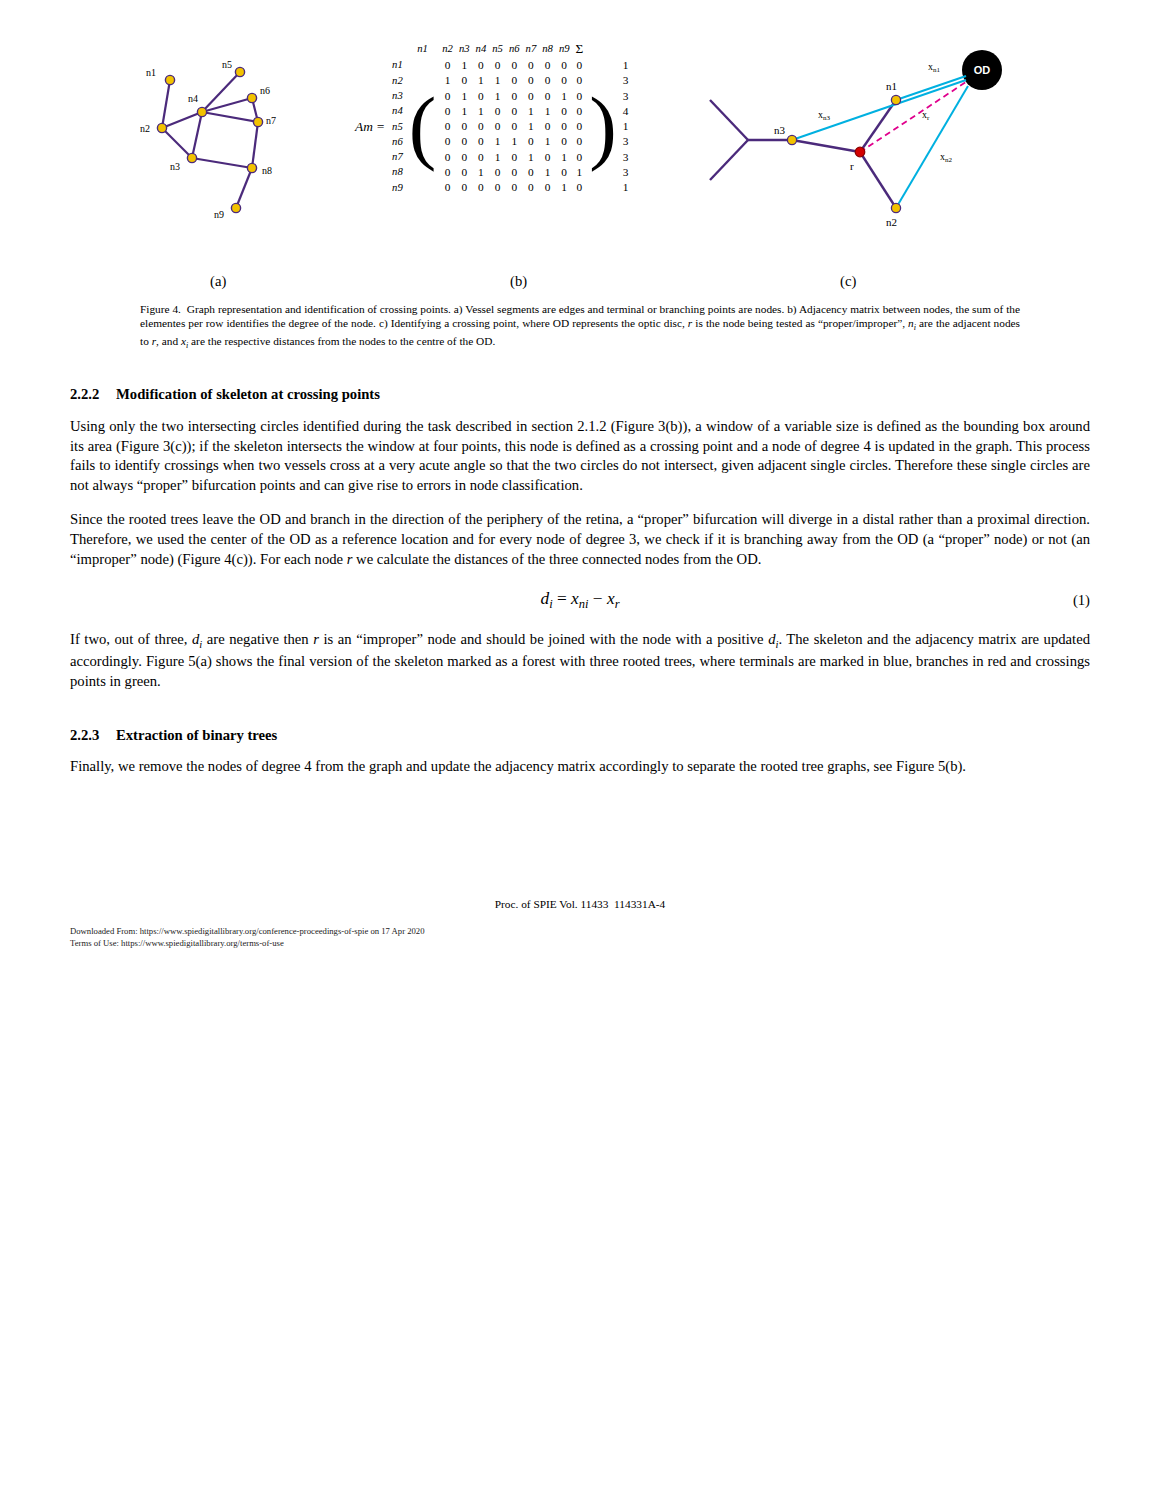n1 n2 n3 n4 n5 n6 n7 n8 n9
Am =
| | n1 | n2 | n3 | n4 | n5 | n6 | n7 | n8 | n9 | Σ |
| n1 | ( | 0 | 1 | 0 | 0 | 0 | 0 | 0 | 0 | 0 | ) | 1 |
| n2 | 1 | 0 | 1 | 1 | 0 | 0 | 0 | 0 | 0 | 3 |
| n3 | 0 | 1 | 0 | 1 | 0 | 0 | 0 | 1 | 0 | 3 |
| n4 | 0 | 1 | 1 | 0 | 0 | 1 | 1 | 0 | 0 | 4 |
| n5 | 0 | 0 | 0 | 0 | 0 | 1 | 0 | 0 | 0 | 1 |
| n6 | 0 | 0 | 0 | 1 | 1 | 0 | 1 | 0 | 0 | 3 |
| n7 | 0 | 0 | 0 | 1 | 0 | 1 | 0 | 1 | 0 | 3 |
| n8 | 0 | 0 | 1 | 0 | 0 | 0 | 1 | 0 | 1 | 3 |
| n9 | 0 | 0 | 0 | 0 | 0 | 0 | 0 | 1 | 0 | 1 |
OD n3 n1 n2 r xn3 xn1 xn2 xr
(a) (b) (c)
Figure 4. Graph representation and identification of crossing points. a) Vessel segments are edges and terminal or branching points are nodes. b) Adjacency matrix between nodes, the sum of the elementes per row identifies the degree of the node. c) Identifying a crossing point, where OD represents the optic disc, r is the node being tested as “proper/improper”, ni are the adjacent nodes to r, and xi are the respective distances from the nodes to the centre of the OD.
2.2.2 Modification of skeleton at crossing points
Using only the two intersecting circles identified during the task described in section 2.1.2 (Figure 3(b)), a window of a variable size is defined as the bounding box around its area (Figure 3(c)); if the skeleton intersects the window at four points, this node is defined as a crossing point and a node of degree 4 is updated in the graph. This process fails to identify crossings when two vessels cross at a very acute angle so that the two circles do not intersect, given adjacent single circles. Therefore these single circles are not always “proper” bifurcation points and can give rise to errors in node classification.
Since the rooted trees leave the OD and branch in the direction of the periphery of the retina, a “proper” bifurcation will diverge in a distal rather than a proximal direction. Therefore, we used the center of the OD as a reference location and for every node of degree 3, we check if it is branching away from the OD (a “proper” node) or not (an “improper” node) (Figure 4(c)). For each node r we calculate the distances of the three connected nodes from the OD.
di = xni − xr (1)
If two, out of three, di are negative then r is an “improper” node and should be joined with the node with a positive di. The skeleton and the adjacency matrix are updated accordingly. Figure 5(a) shows the final version of the skeleton marked as a forest with three rooted trees, where terminals are marked in blue, branches in red and crossings points in green.
2.2.3 Extraction of binary trees
Finally, we remove the nodes of degree 4 from the graph and update the adjacency matrix accordingly to separate the rooted tree graphs, see Figure 5(b).
Proc. of SPIE Vol. 11433 114331A-4
Downloaded From: https://www.spiedigitallibrary.org/conference-proceedings-of-spie on 17 Apr 2020
Terms of Use: https://www.spiedigitallibrary.org/terms-of-use